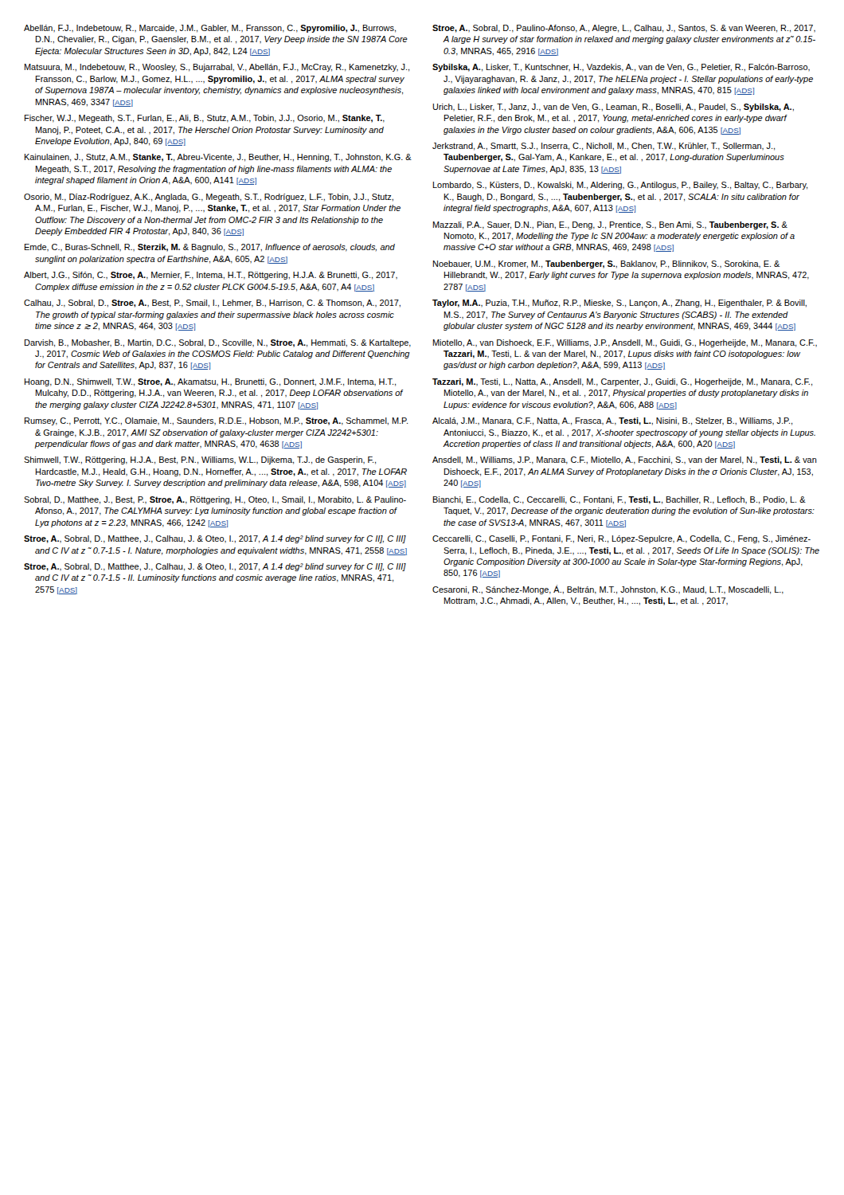Abellán, F.J., Indebetouw, R., Marcaide, J.M., Gabler, M., Fransson, C., Spyromilio, J., Burrows, D.N., Chevalier, R., Cigan, P., Gaensler, B.M., et al. , 2017, Very Deep inside the SN 1987A Core Ejecta: Molecular Structures Seen in 3D, ApJ, 842, L24 [ADS]
Matsuura, M., Indebetouw, R., Woosley, S., Bujarrabal, V., Abellán, F.J., McCray, R., Kamenetzky, J., Fransson, C., Barlow, M.J., Gomez, H.L., ..., Spyromilio, J., et al. , 2017, ALMA spectral survey of Supernova 1987A – molecular inventory, chemistry, dynamics and explosive nucleosynthesis, MNRAS, 469, 3347 [ADS]
Fischer, W.J., Megeath, S.T., Furlan, E., Ali, B., Stutz, A.M., Tobin, J.J., Osorio, M., Stanke, T., Manoj, P., Poteet, C.A., et al. , 2017, The Herschel Orion Protostar Survey: Luminosity and Envelope Evolution, ApJ, 840, 69 [ADS]
Kainulainen, J., Stutz, A.M., Stanke, T., Abreu-Vicente, J., Beuther, H., Henning, T., Johnston, K.G. & Megeath, S.T., 2017, Resolving the fragmentation of high line-mass filaments with ALMA: the integral shaped filament in Orion A, A&A, 600, A141 [ADS]
Osorio, M., Díaz-Rodríguez, A.K., Anglada, G., Megeath, S.T., Rodríguez, L.F., Tobin, J.J., Stutz, A.M., Furlan, E., Fischer, W.J., Manoj, P., ..., Stanke, T., et al. , 2017, Star Formation Under the Outflow: The Discovery of a Non-thermal Jet from OMC-2 FIR 3 and Its Relationship to the Deeply Embedded FIR 4 Protostar, ApJ, 840, 36 [ADS]
Emde, C., Buras-Schnell, R., Sterzik, M. & Bagnulo, S., 2017, Influence of aerosols, clouds, and sunglint on polarization spectra of Earthshine, A&A, 605, A2 [ADS]
Albert, J.G., Sifón, C., Stroe, A., Mernier, F., Intema, H.T., Röttgering, H.J.A. & Brunetti, G., 2017, Complex diffuse emission in the z = 0.52 cluster PLCK G004.5-19.5, A&A, 607, A4 [ADS]
Calhau, J., Sobral, D., Stroe, A., Best, P., Smail, I., Lehmer, B., Harrison, C. & Thomson, A., 2017, The growth of typical star-forming galaxies and their supermassive black holes across cosmic time since z ≳ 2, MNRAS, 464, 303 [ADS]
Darvish, B., Mobasher, B., Martin, D.C., Sobral, D., Scoville, N., Stroe, A., Hemmati, S. & Kartaltepe, J., 2017, Cosmic Web of Galaxies in the COSMOS Field: Public Catalog and Different Quenching for Centrals and Satellites, ApJ, 837, 16 [ADS]
Hoang, D.N., Shimwell, T.W., Stroe, A., Akamatsu, H., Brunetti, G., Donnert, J.M.F., Intema, H.T., Mulcahy, D.D., Röttgering, H.J.A., van Weeren, R.J., et al. , 2017, Deep LOFAR observations of the merging galaxy cluster CIZA J2242.8+5301, MNRAS, 471, 1107 [ADS]
Rumsey, C., Perrott, Y.C., Olamaie, M., Saunders, R.D.E., Hobson, M.P., Stroe, A., Schammel, M.P. & Grainge, K.J.B., 2017, AMI SZ observation of galaxy-cluster merger CIZA J2242+5301: perpendicular flows of gas and dark matter, MNRAS, 470, 4638 [ADS]
Shimwell, T.W., Röttgering, H.J.A., Best, P.N., Williams, W.L., Dijkema, T.J., de Gasperin, F., Hardcastle, M.J., Heald, G.H., Hoang, D.N., Horneffer, A., ..., Stroe, A., et al. , 2017, The LOFAR Two-metre Sky Survey. I. Survey description and preliminary data release, A&A, 598, A104 [ADS]
Sobral, D., Matthee, J., Best, P., Stroe, A., Röttgering, H., Oteo, I., Smail, I., Morabito, L. & Paulino-Afonso, A., 2017, The CALYMHA survey: Lyα luminosity function and global escape fraction of Lyα photons at z = 2.23, MNRAS, 466, 1242 [ADS]
Stroe, A., Sobral, D., Matthee, J., Calhau, J. & Oteo, I., 2017, A 1.4 deg² blind survey for C II], C III] and C IV at z ˜ 0.7-1.5 - I. Nature, morphologies and equivalent widths, MNRAS, 471, 2558 [ADS]
Stroe, A., Sobral, D., Matthee, J., Calhau, J. & Oteo, I., 2017, A 1.4 deg² blind survey for C II], C III] and C IV at z ˜ 0.7-1.5 - II. Luminosity functions and cosmic average line ratios, MNRAS, 471, 2575 [ADS]
Stroe, A., Sobral, D., Paulino-Afonso, A., Alegre, L., Calhau, J., Santos, S. & van Weeren, R., 2017, A large H survey of star formation in relaxed and merging galaxy cluster environments at z˜ 0.15-0.3, MNRAS, 465, 2916 [ADS]
Sybilska, A., Lisker, T., Kuntschner, H., Vazdekis, A., van de Ven, G., Peletier, R., Falcón-Barroso, J., Vijayaraghavan, R. & Janz, J., 2017, The hELENa project - I. Stellar populations of early-type galaxies linked with local environment and galaxy mass, MNRAS, 470, 815 [ADS]
Urich, L., Lisker, T., Janz, J., van de Ven, G., Leaman, R., Boselli, A., Paudel, S., Sybilska, A., Peletier, R.F., den Brok, M., et al. , 2017, Young, metal-enriched cores in early-type dwarf galaxies in the Virgo cluster based on colour gradients, A&A, 606, A135 [ADS]
Jerkstrand, A., Smartt, S.J., Inserra, C., Nicholl, M., Chen, T.W., Krühler, T., Sollerman, J., Taubenberger, S., Gal-Yam, A., Kankare, E., et al. , 2017, Long-duration Superluminous Supernovae at Late Times, ApJ, 835, 13 [ADS]
Lombardo, S., Küsters, D., Kowalski, M., Aldering, G., Antilogus, P., Bailey, S., Baltay, C., Barbary, K., Baugh, D., Bongard, S., ..., Taubenberger, S., et al. , 2017, SCALA: In situ calibration for integral field spectrographs, A&A, 607, A113 [ADS]
Mazzali, P.A., Sauer, D.N., Pian, E., Deng, J., Prentice, S., Ben Ami, S., Taubenberger, S. & Nomoto, K., 2017, Modelling the Type Ic SN 2004aw: a moderately energetic explosion of a massive C+O star without a GRB, MNRAS, 469, 2498 [ADS]
Noebauer, U.M., Kromer, M., Taubenberger, S., Baklanov, P., Blinnikov, S., Sorokina, E. & Hillebrandt, W., 2017, Early light curves for Type Ia supernova explosion models, MNRAS, 472, 2787 [ADS]
Taylor, M.A., Puzia, T.H., Muñoz, R.P., Mieske, S., Lançon, A., Zhang, H., Eigenthaler, P. & Bovill, M.S., 2017, The Survey of Centaurus A's Baryonic Structures (SCABS) - II. The extended globular cluster system of NGC 5128 and its nearby environment, MNRAS, 469, 3444 [ADS]
Miotello, A., van Dishoeck, E.F., Williams, J.P., Ansdell, M., Guidi, G., Hogerheijde, M., Manara, C.F., Tazzari, M., Testi, L. & van der Marel, N., 2017, Lupus disks with faint CO isotopologues: low gas/dust or high carbon depletion?, A&A, 599, A113 [ADS]
Tazzari, M., Testi, L., Natta, A., Ansdell, M., Carpenter, J., Guidi, G., Hogerheijde, M., Manara, C.F., Miotello, A., van der Marel, N., et al. , 2017, Physical properties of dusty protoplanetary disks in Lupus: evidence for viscous evolution?, A&A, 606, A88 [ADS]
Alcalá, J.M., Manara, C.F., Natta, A., Frasca, A., Testi, L., Nisini, B., Stelzer, B., Williams, J.P., Antoniucci, S., Biazzo, K., et al. , 2017, X-shooter spectroscopy of young stellar objects in Lupus. Accretion properties of class II and transitional objects, A&A, 600, A20 [ADS]
Ansdell, M., Williams, J.P., Manara, C.F., Miotello, A., Facchini, S., van der Marel, N., Testi, L. & van Dishoeck, E.F., 2017, An ALMA Survey of Protoplanetary Disks in the σ Orionis Cluster, AJ, 153, 240 [ADS]
Bianchi, E., Codella, C., Ceccarelli, C., Fontani, F., Testi, L., Bachiller, R., Lefloch, B., Podio, L. & Taquet, V., 2017, Decrease of the organic deuteration during the evolution of Sun-like protostars: the case of SVS13-A, MNRAS, 467, 3011 [ADS]
Ceccarelli, C., Caselli, P., Fontani, F., Neri, R., López-Sepulcre, A., Codella, C., Feng, S., Jiménez-Serra, I., Lefloch, B., Pineda, J.E., ..., Testi, L., et al. , 2017, Seeds Of Life In Space (SOLIS): The Organic Composition Diversity at 300-1000 au Scale in Solar-type Star-forming Regions, ApJ, 850, 176 [ADS]
Cesaroni, R., Sánchez-Monge, Á., Beltrán, M.T., Johnston, K.G., Maud, L.T., Moscadelli, L., Mottram, J.C., Ahmadi, A., Allen, V., Beuther, H., ..., Testi, L., et al. , 2017,